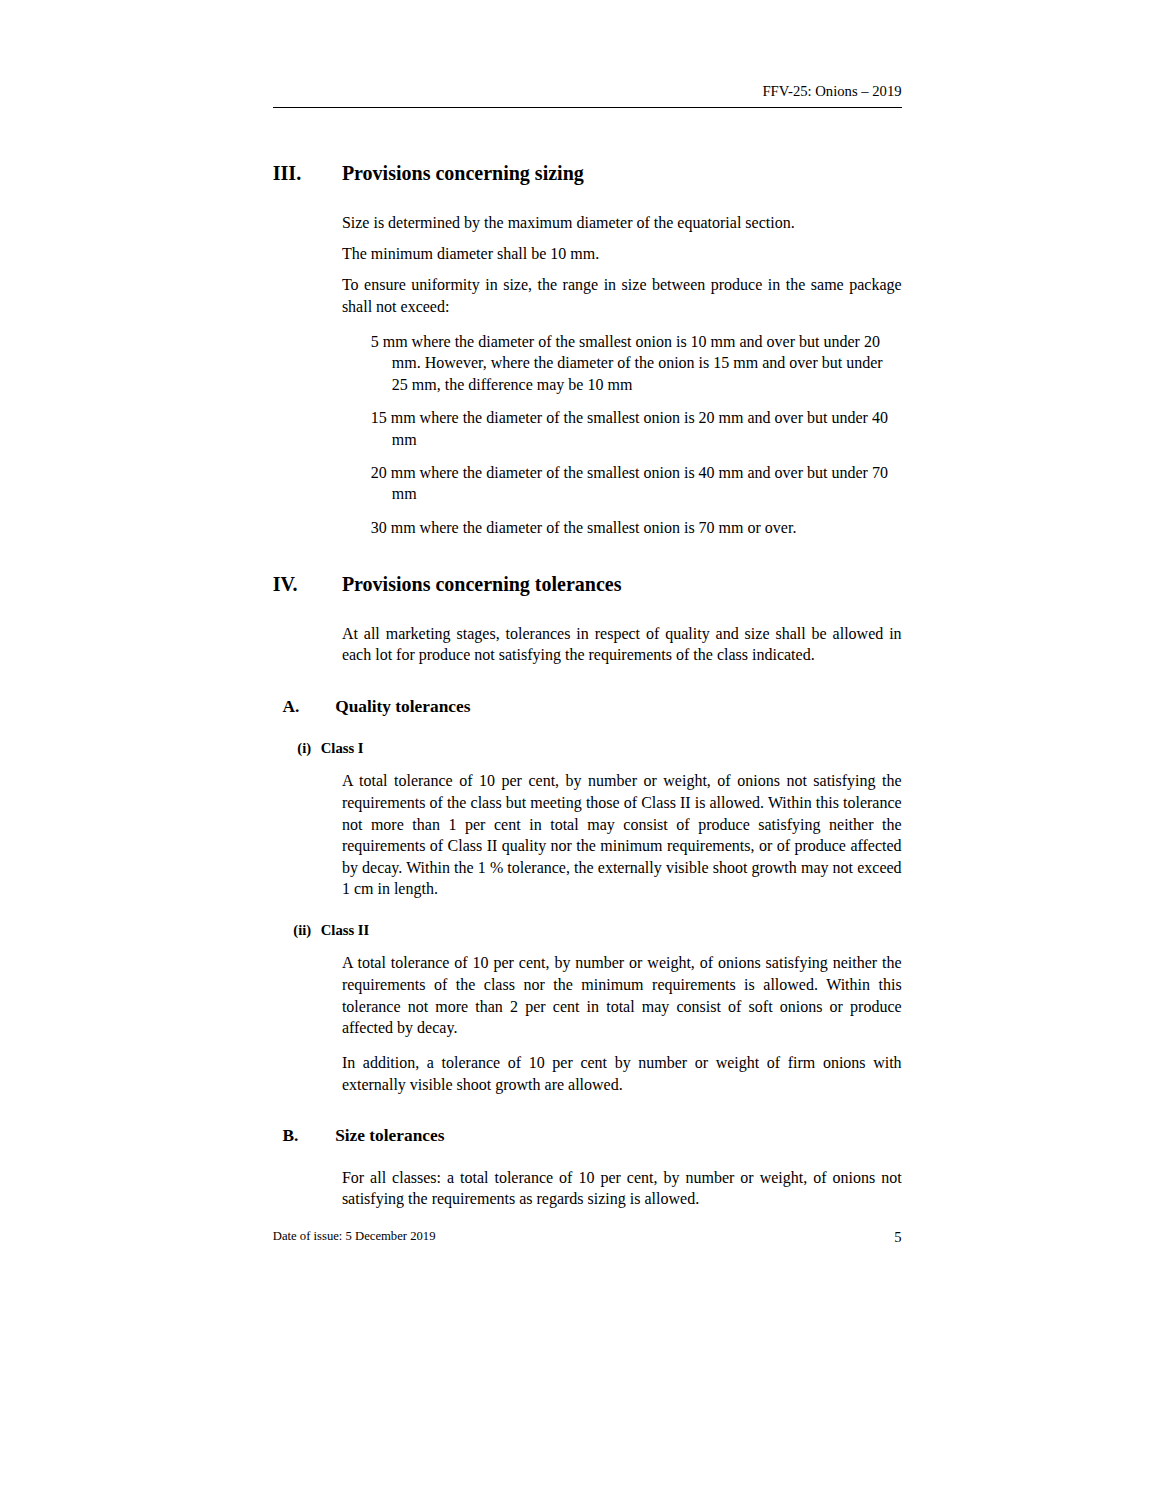FFV-25: Onions – 2019
III. Provisions concerning sizing
Size is determined by the maximum diameter of the equatorial section.
The minimum diameter shall be 10 mm.
To ensure uniformity in size, the range in size between produce in the same package shall not exceed:
5 mm where the diameter of the smallest onion is 10 mm and over but under 20 mm. However, where the diameter of the onion is 15 mm and over but under 25 mm, the difference may be 10 mm
15 mm where the diameter of the smallest onion is 20 mm and over but under 40 mm
20 mm where the diameter of the smallest onion is 40 mm and over but under 70 mm
30 mm where the diameter of the smallest onion is 70 mm or over.
IV. Provisions concerning tolerances
At all marketing stages, tolerances in respect of quality and size shall be allowed in each lot for produce not satisfying the requirements of the class indicated.
A. Quality tolerances
(i) Class I
A total tolerance of 10 per cent, by number or weight, of onions not satisfying the requirements of the class but meeting those of Class II is allowed. Within this tolerance not more than 1 per cent in total may consist of produce satisfying neither the requirements of Class II quality nor the minimum requirements, or of produce affected by decay. Within the 1 % tolerance, the externally visible shoot growth may not exceed 1 cm in length.
(ii) Class II
A total tolerance of 10 per cent, by number or weight, of onions satisfying neither the requirements of the class nor the minimum requirements is allowed. Within this tolerance not more than 2 per cent in total may consist of soft onions or produce affected by decay.
In addition, a tolerance of 10 per cent by number or weight of firm onions with externally visible shoot growth are allowed.
B. Size tolerances
For all classes: a total tolerance of 10 per cent, by number or weight, of onions not satisfying the requirements as regards sizing is allowed.
Date of issue: 5 December 2019
5